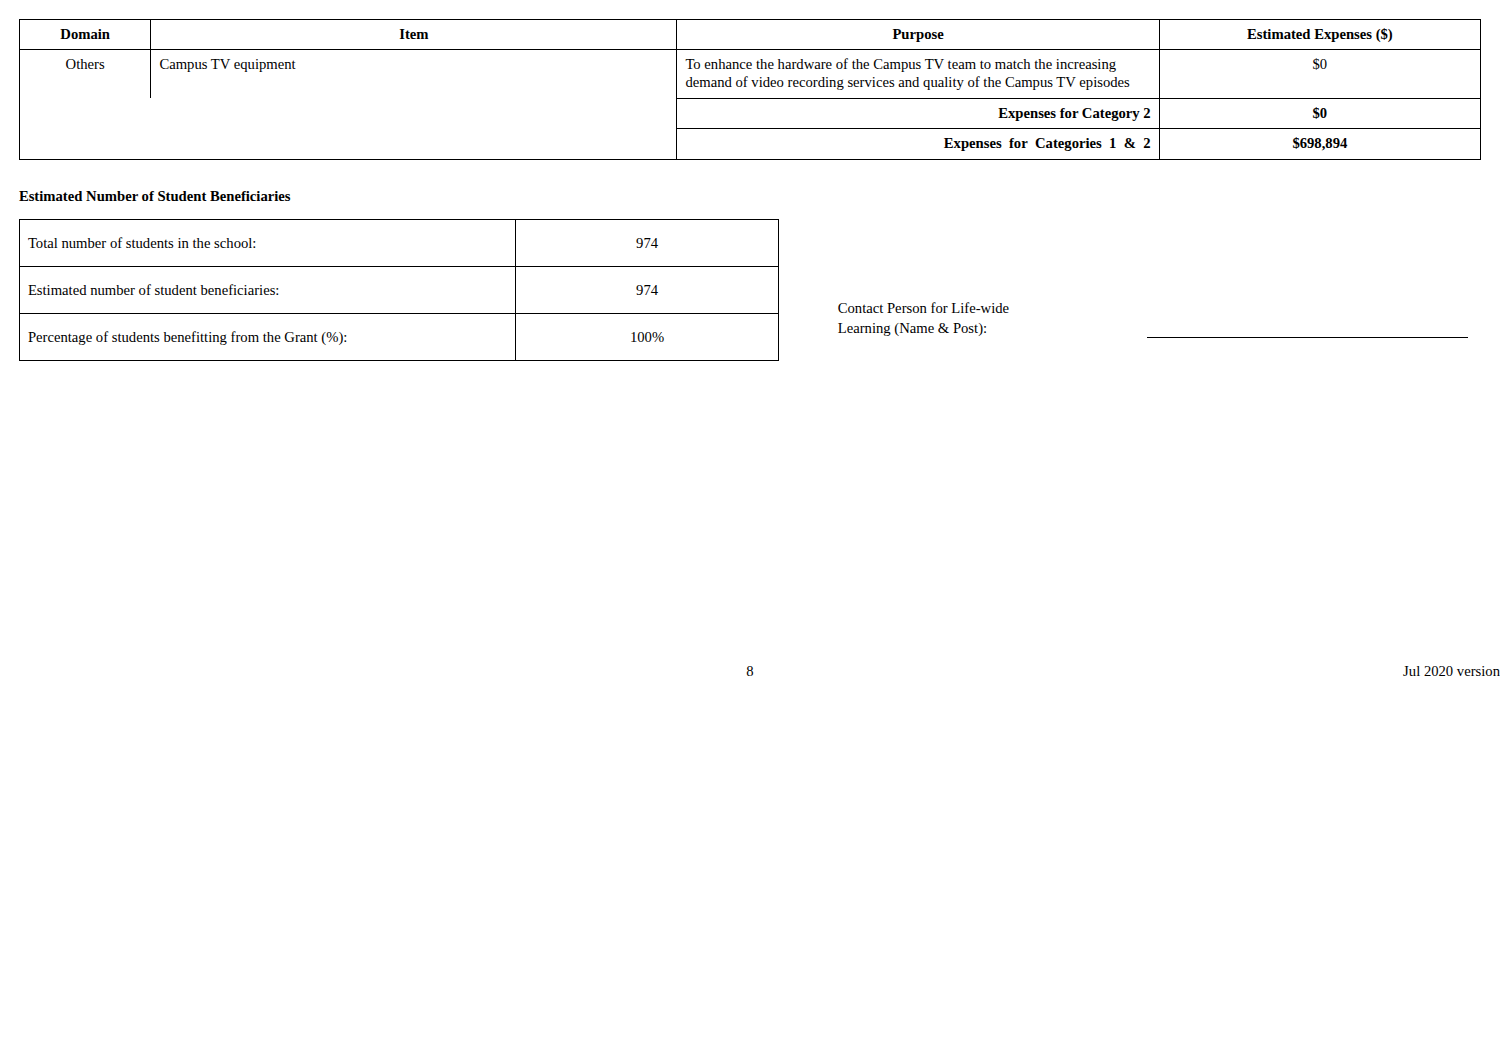| Domain | Item | Purpose | Estimated Expenses ($) |
| --- | --- | --- | --- |
| Others | Campus TV equipment | To enhance the hardware of the Campus TV team to match the increasing demand of video recording services and quality of the Campus TV episodes | $0 |
| | | Expenses for Category 2 | $0 |
| | | Expenses for Categories 1 & 2 | $698,894 |
Estimated Number of Student Beneficiaries
| Total number of students in the school: | 974 |
| Estimated number of student beneficiaries: | 974 |
| Percentage of students benefitting from the Grant (%): | 100% |
Contact Person for Life-wide
Learning (Name & Post):
8
Jul 2020 version